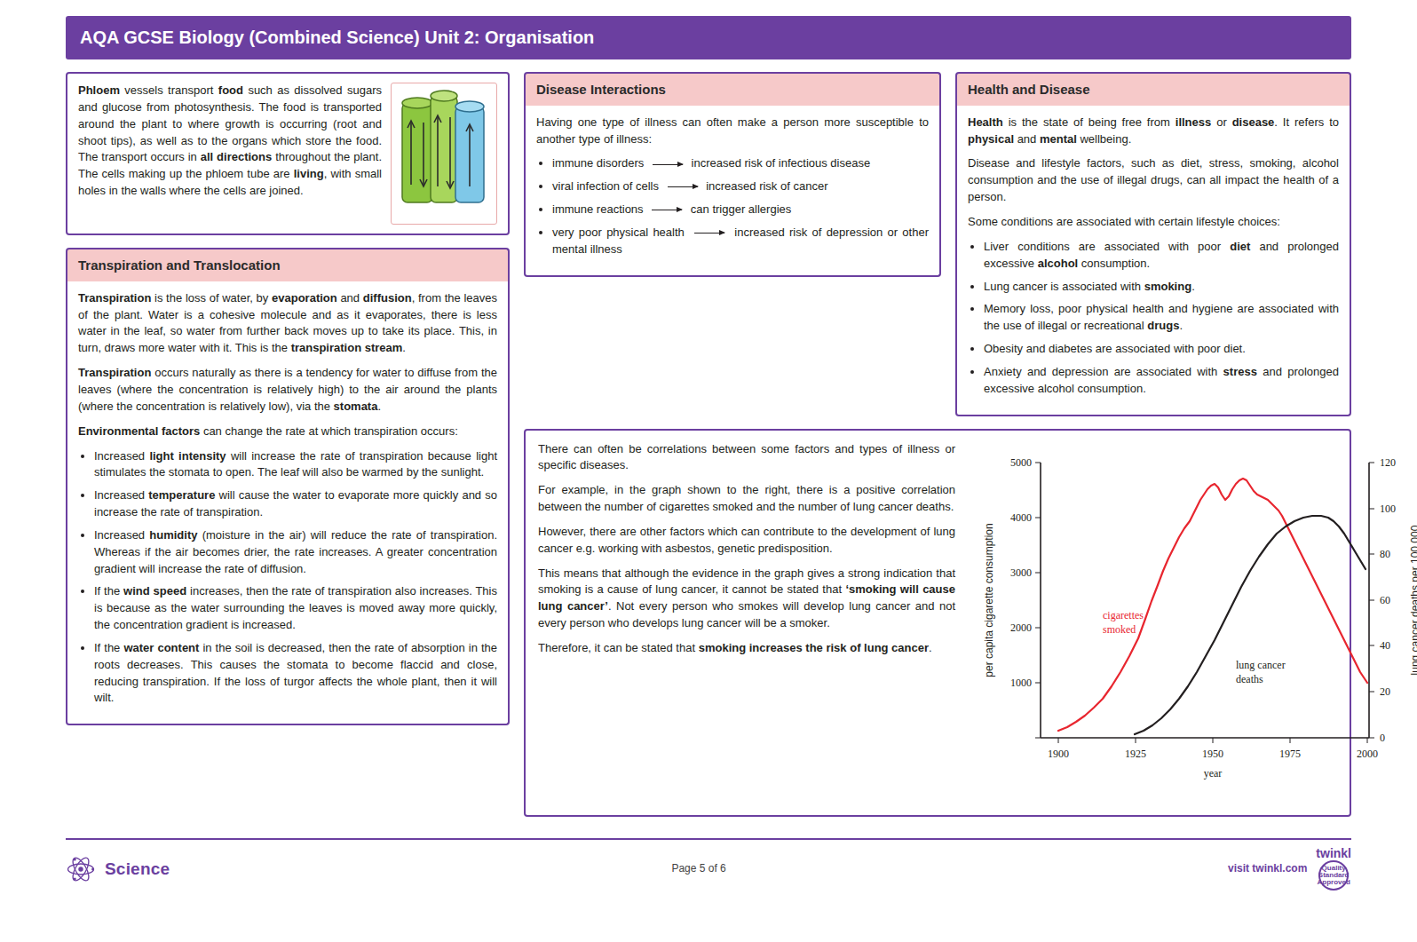AQA GCSE Biology (Combined Science) Unit 2: Organisation
Phloem vessels transport food such as dissolved sugars and glucose from photosynthesis. The food is transported around the plant to where growth is occurring (root and shoot tips), as well as to the organs which store the food. The transport occurs in all directions throughout the plant. The cells making up the phloem tube are living, with small holes in the walls where the cells are joined.
Transpiration and Translocation
Transpiration is the loss of water, by evaporation and diffusion, from the leaves of the plant. Water is a cohesive molecule and as it evaporates, there is less water in the leaf, so water from further back moves up to take its place. This, in turn, draws more water with it. This is the transpiration stream.
Transpiration occurs naturally as there is a tendency for water to diffuse from the leaves (where the concentration is relatively high) to the air around the plants (where the concentration is relatively low), via the stomata.
Environmental factors can change the rate at which transpiration occurs:
Increased light intensity will increase the rate of transpiration because light stimulates the stomata to open. The leaf will also be warmed by the sunlight.
Increased temperature will cause the water to evaporate more quickly and so increase the rate of transpiration.
Increased humidity (moisture in the air) will reduce the rate of transpiration. Whereas if the air becomes drier, the rate increases. A greater concentration gradient will increase the rate of diffusion.
If the wind speed increases, then the rate of transpiration also increases. This is because as the water surrounding the leaves is moved away more quickly, the concentration gradient is increased.
If the water content in the soil is decreased, then the rate of absorption in the roots decreases. This causes the stomata to become flaccid and close, reducing transpiration. If the loss of turgor affects the whole plant, then it will wilt.
Disease Interactions
Having one type of illness can often make a person more susceptible to another type of illness:
immune disorders increased risk of infectious disease
viral infection of cells increased risk of cancer
immune reactions can trigger allergies
very poor physical health increased risk of depression or other mental illness
Health and Disease
Health is the state of being free from illness or disease. It refers to physical and mental wellbeing.
Disease and lifestyle factors, such as diet, stress, smoking, alcohol consumption and the use of illegal drugs, can all impact the health of a person.
Some conditions are associated with certain lifestyle choices:
Liver conditions are associated with poor diet and prolonged excessive alcohol consumption.
Lung cancer is associated with smoking.
Memory loss, poor physical health and hygiene are associated with the use of illegal or recreational drugs.
Obesity and diabetes are associated with poor diet.
Anxiety and depression are associated with stress and prolonged excessive alcohol consumption.
There can often be correlations between some factors and types of illness or specific diseases.
For example, in the graph shown to the right, there is a positive correlation between the number of cigarettes smoked and the number of lung cancer deaths.
However, there are other factors which can contribute to the development of lung cancer e.g. working with asbestos, genetic predisposition.
This means that although the evidence in the graph gives a strong indication that smoking is a cause of lung cancer, it cannot be stated that ‘smoking will cause lung cancer’. Not every person who smokes will develop lung cancer and not every person who develops lung cancer will be a smoker.
Therefore, it can be stated that smoking increases the risk of lung cancer.
1000 2000 3000 4000 5000 0 20 40 60 80 100 120 1900 1925 1950 1975 2000 year per capita cigarette consumption lung cancer deaths per 100,000 cigarettes smoked lung cancer deaths
Science
Page 5 of 6
visit twinkl.com
twinkl
Quality Standard Approved